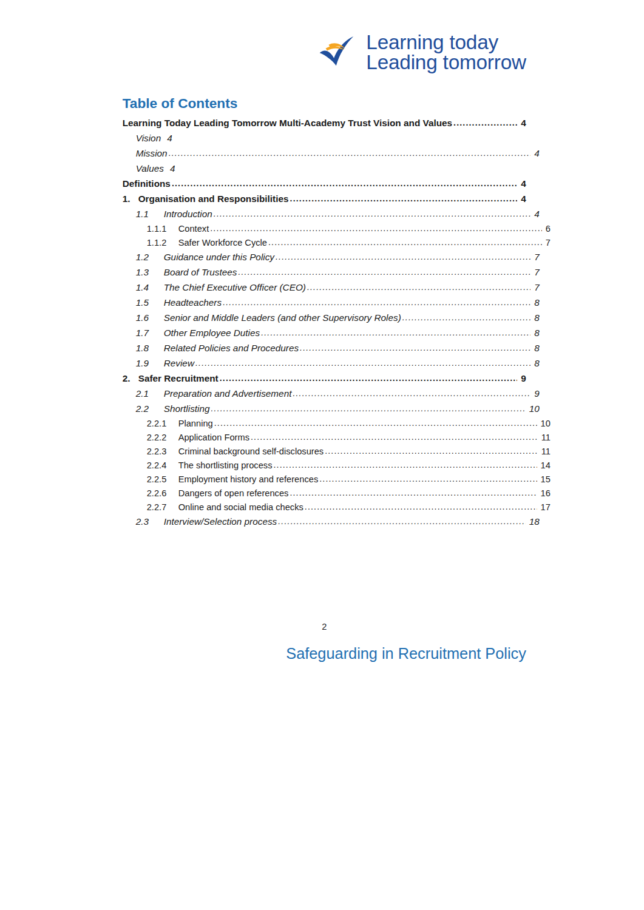Learning today Leading tomorrow
Table of Contents
Learning Today Leading Tomorrow Multi-Academy Trust Vision and Values ........................................................... 4
Vision 4
Mission ................................................................................................................................................. 4
Values 4
Definitions ......................................................................................................................................................... 4
1. Organisation and Responsibilities ............................................................................................................. 4
1.1 Introduction ......................................................................................................................................... 4
1.1.1 Context ................................................................................................................................................. 6
1.1.2 Safer Workforce Cycle ......................................................................................................................... 7
1.2 Guidance under this Policy ..................................................................................................................... 7
1.3 Board of Trustees ................................................................................................................................. 7
1.4 The Chief Executive Officer (CEO) ......................................................................................................... 7
1.5 Headteachers ..................................................................................................................................... 8
1.6 Senior and Middle Leaders (and other Supervisory Roles) ....................................................... 8
1.7 Other Employee Duties ............................................................................................................................. 8
1.8 Related Policies and Procedures ............................................................................................................. 8
1.9 Review ................................................................................................................................................. 8
2. Safer Recruitment ................................................................................................................................. 9
2.1 Preparation and Advertisement ............................................................................................................. 9
2.2 Shortlisting ......................................................................................................................................... 10
2.2.1 Planning ................................................................................................................................................. 10
2.2.2 Application Forms ................................................................................................................................. 11
2.2.3 Criminal background self-disclosures ......................................................................................................... 11
2.2.4 The shortlisting process ............................................................................................................................. 14
2.2.5 Employment history and references ......................................................................................................... 15
2.2.6 Dangers of open references ............................................................................................................. 16
2.2.7 Online and social media checks ......................................................................................................... 17
2.3 Interview/Selection process ..................................................................................................................... 18
2
Safeguarding in Recruitment Policy